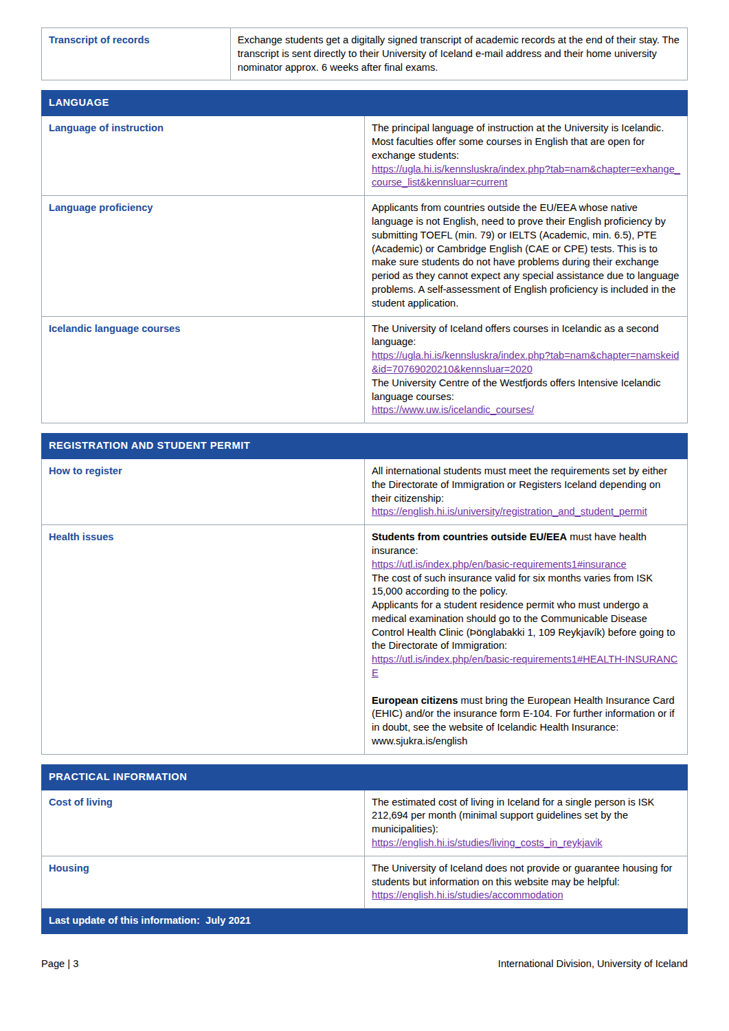| Transcript of records | Exchange students get a digitally signed transcript of academic records at the end of their stay. The transcript is sent directly to their University of Iceland e-mail address and their home university nominator approx. 6 weeks after final exams. |
| LANGUAGE |
| Language of instruction | The principal language of instruction at the University is Icelandic. Most faculties offer some courses in English that are open for exchange students: https://ugla.hi.is/kennsluskra/index.php?tab=nam&chapter=exhange_course_list&kennsluar=current |
| Language proficiency | Applicants from countries outside the EU/EEA whose native language is not English, need to prove their English proficiency by submitting TOEFL (min. 79) or IELTS (Academic, min. 6.5), PTE (Academic) or Cambridge English (CAE or CPE) tests. This is to make sure students do not have problems during their exchange period as they cannot expect any special assistance due to language problems. A self-assessment of English proficiency is included in the student application. |
| Icelandic language courses | The University of Iceland offers courses in Icelandic as a second language: https://ugla.hi.is/kennsluskra/index.php?tab=nam&chapter=namskeid&id=70769020210&kennsluar=2020 The University Centre of the Westfjords offers Intensive Icelandic language courses: https://www.uw.is/icelandic_courses/ |
| REGISTRATION AND STUDENT PERMIT |
| How to register | All international students must meet the requirements set by either the Directorate of Immigration or Registers Iceland depending on their citizenship: https://english.hi.is/university/registration_and_student_permit |
| Health issues | Students from countries outside EU/EEA must have health insurance: https://utl.is/index.php/en/basic-requirements1#insurance The cost of such insurance valid for six months varies from ISK 15,000 according to the policy. Applicants for a student residence permit who must undergo a medical examination should go to the Communicable Disease Control Health Clinic (Þönglabakki 1, 109 Reykjavík) before going to the Directorate of Immigration: https://utl.is/index.php/en/basic-requirements1#HEALTH-INSURANCE European citizens must bring the European Health Insurance Card (EHIC) and/or the insurance form E-104. For further information or if in doubt, see the website of Icelandic Health Insurance: www.sjukra.is/english |
| PRACTICAL INFORMATION |
| Cost of living | The estimated cost of living in Iceland for a single person is ISK 212,694 per month (minimal support guidelines set by the municipalities): https://english.hi.is/studies/living_costs_in_reykjavik |
| Housing | The University of Iceland does not provide or guarantee housing for students but information on this website may be helpful: https://english.hi.is/studies/accommodation |
| Last update of this information: July 2021 |
Page | 3 International Division, University of Iceland